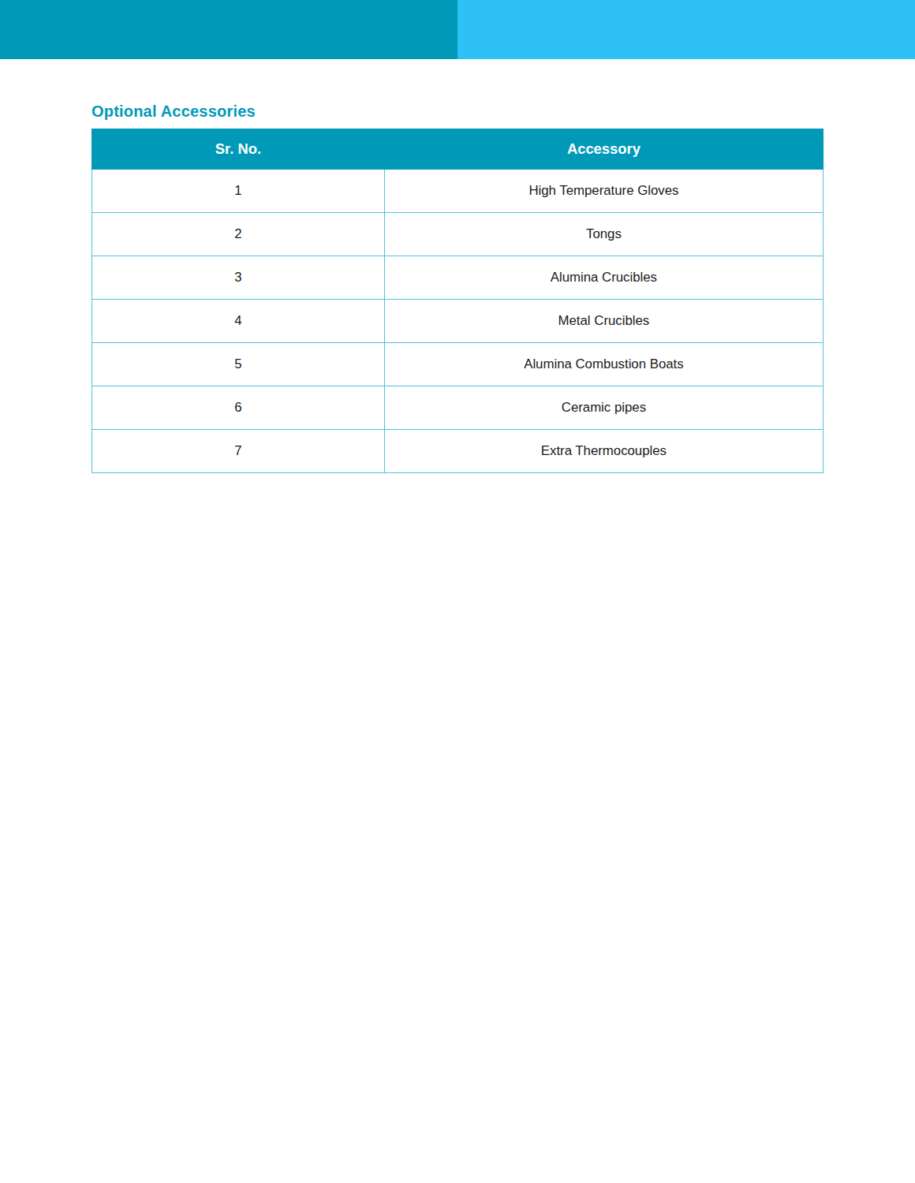Optional Accessories
| Sr. No. | Accessory |
| --- | --- |
| 1 | High Temperature Gloves |
| 2 | Tongs |
| 3 | Alumina Crucibles |
| 4 | Metal Crucibles |
| 5 | Alumina Combustion Boats |
| 6 | Ceramic pipes |
| 7 | Extra Thermocouples |